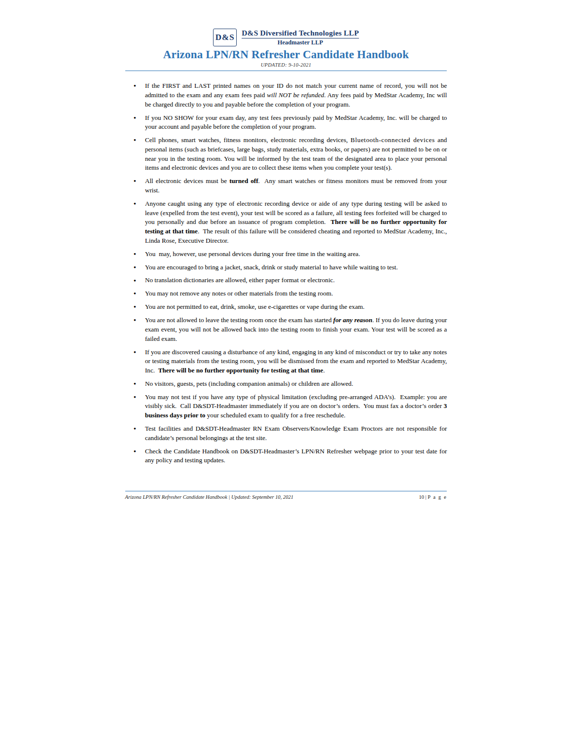D&S
D&S Diversified Technologies LLP
Headmaster LLP
Arizona LPN/RN Refresher Candidate Handbook
UPDATED: 9-10-2021
If the FIRST and LAST printed names on your ID do not match your current name of record, you will not be admitted to the exam and any exam fees paid will NOT be refunded. Any fees paid by MedStar Academy, Inc will be charged directly to you and payable before the completion of your program.
If you NO SHOW for your exam day, any test fees previously paid by MedStar Academy, Inc. will be charged to your account and payable before the completion of your program.
Cell phones, smart watches, fitness monitors, electronic recording devices, Bluetooth-connected devices and personal items (such as briefcases, large bags, study materials, extra books, or papers) are not permitted to be on or near you in the testing room. You will be informed by the test team of the designated area to place your personal items and electronic devices and you are to collect these items when you complete your test(s).
All electronic devices must be turned off. Any smart watches or fitness monitors must be removed from your wrist.
Anyone caught using any type of electronic recording device or aide of any type during testing will be asked to leave (expelled from the test event), your test will be scored as a failure, all testing fees forfeited will be charged to you personally and due before an issuance of program completion. There will be no further opportunity for testing at that time. The result of this failure will be considered cheating and reported to MedStar Academy, Inc., Linda Rose, Executive Director.
You may, however, use personal devices during your free time in the waiting area.
You are encouraged to bring a jacket, snack, drink or study material to have while waiting to test.
No translation dictionaries are allowed, either paper format or electronic.
You may not remove any notes or other materials from the testing room.
You are not permitted to eat, drink, smoke, use e-cigarettes or vape during the exam.
You are not allowed to leave the testing room once the exam has started for any reason. If you do leave during your exam event, you will not be allowed back into the testing room to finish your exam. Your test will be scored as a failed exam.
If you are discovered causing a disturbance of any kind, engaging in any kind of misconduct or try to take any notes or testing materials from the testing room, you will be dismissed from the exam and reported to MedStar Academy, Inc. There will be no further opportunity for testing at that time.
No visitors, guests, pets (including companion animals) or children are allowed.
You may not test if you have any type of physical limitation (excluding pre-arranged ADA’s). Example: you are visibly sick. Call D&SDT-Headmaster immediately if you are on doctor’s orders. You must fax a doctor’s order 3 business days prior to your scheduled exam to qualify for a free reschedule.
Test facilities and D&SDT-Headmaster RN Exam Observers/Knowledge Exam Proctors are not responsible for candidate’s personal belongings at the test site.
Check the Candidate Handbook on D&SDT-Headmaster’s LPN/RN Refresher webpage prior to your test date for any policy and testing updates.
Arizona LPN/RN Refresher Candidate Handbook | Updated: September 10, 2021
10 | P a g e